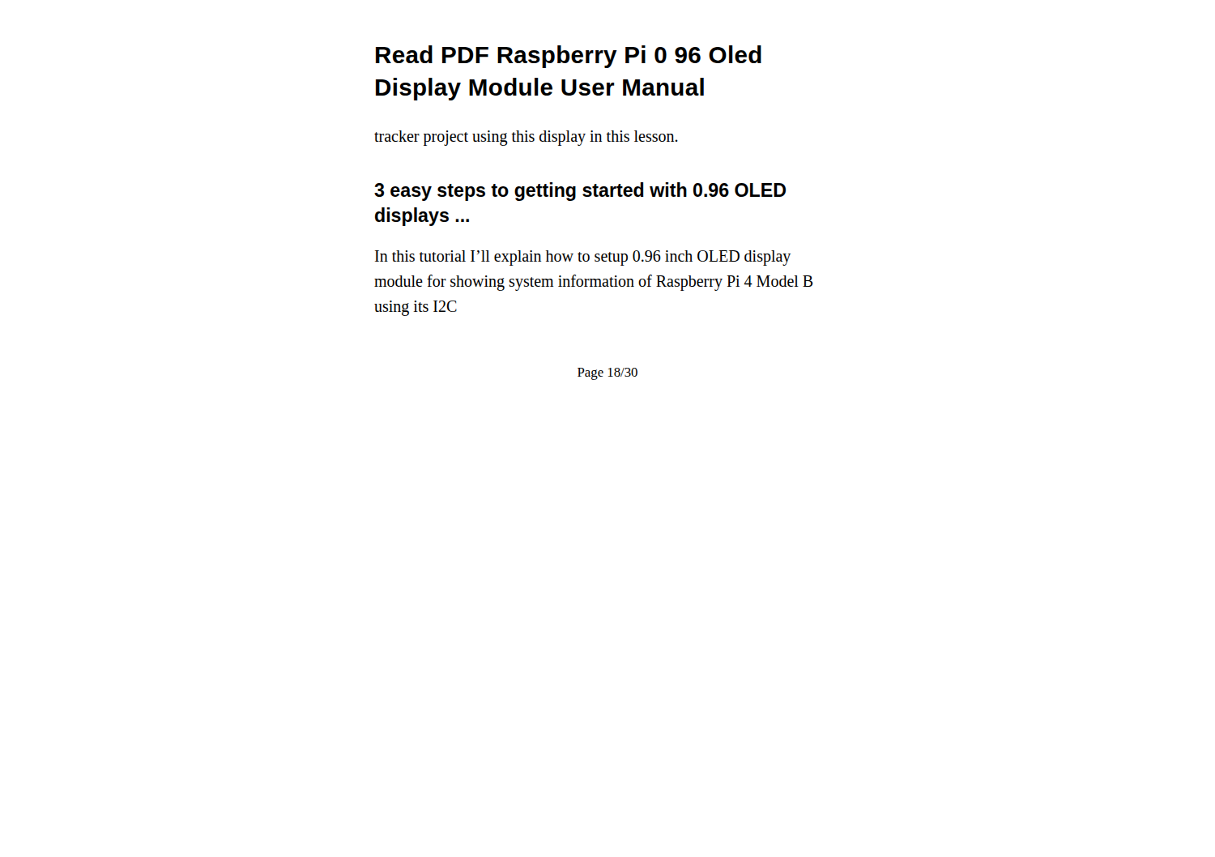Read PDF Raspberry Pi 0 96 Oled Display Module User Manual
tracker project using this display in this lesson.
3 easy steps to getting started with 0.96 OLED displays ...
In this tutorial I’ll explain how to setup 0.96 inch OLED display module for showing system information of Raspberry Pi 4 Model B using its I2C
Page 18/30